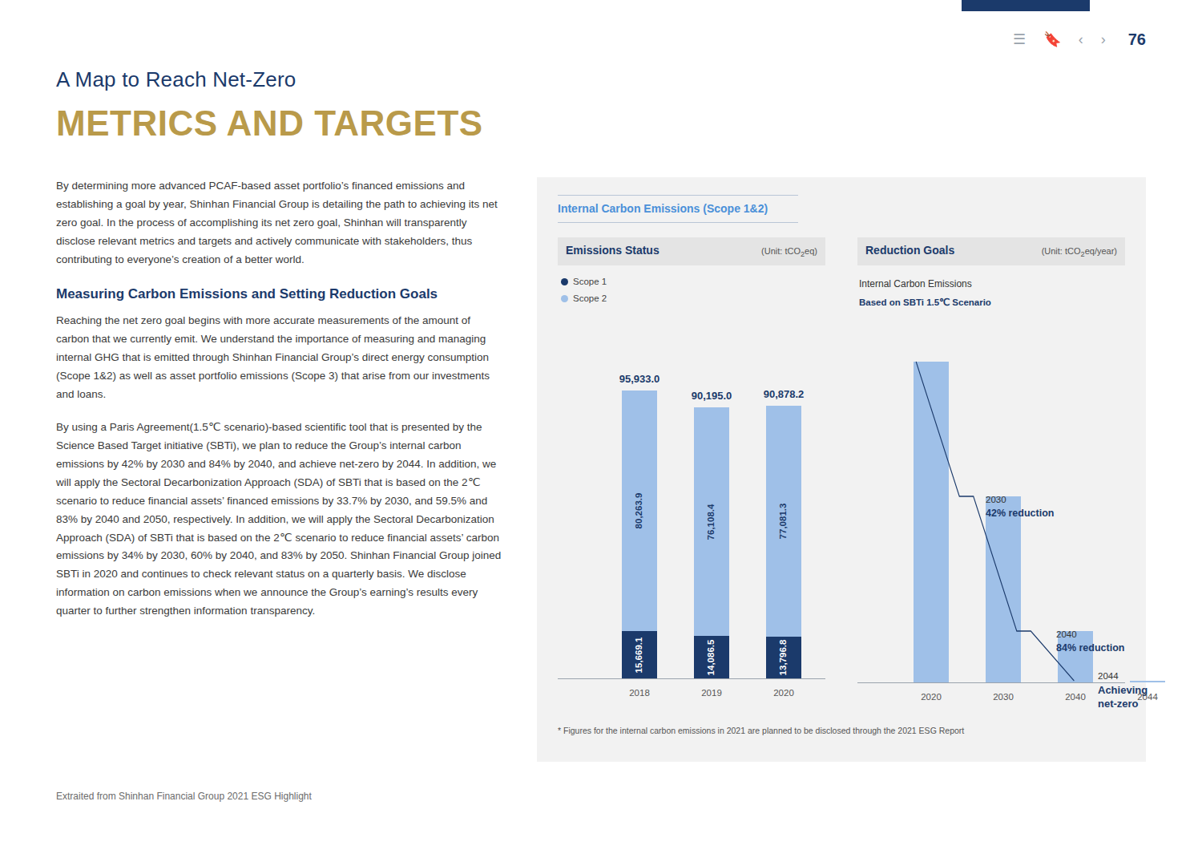☰ 🔖 ‹ › 76
A Map to Reach Net-Zero
METRICS AND TARGETS
By determining more advanced PCAF-based asset portfolio’s financed emissions and establishing a goal by year, Shinhan Financial Group is detailing the path to achieving its net zero goal. In the process of accomplishing its net zero goal, Shinhan will transparently disclose relevant metrics and targets and actively communicate with stakeholders, thus contributing to everyone’s creation of a better world.
Measuring Carbon Emissions and Setting Reduction Goals
Reaching the net zero goal begins with more accurate measurements of the amount of carbon that we currently emit. We understand the importance of measuring and managing internal GHG that is emitted through Shinhan Financial Group’s direct energy consumption (Scope 1&2) as well as asset portfolio emissions (Scope 3) that arise from our investments and loans.
By using a Paris Agreement(1.5℃ scenario)-based scientific tool that is presented by the Science Based Target initiative (SBTi), we plan to reduce the Group’s internal carbon emissions by 42% by 2030 and 84% by 2040, and achieve net-zero by 2044. In addition, we will apply the Sectoral Decarbonization Approach (SDA) of SBTi that is based on the 2℃ scenario to reduce financial assets’ financed emissions by 33.7% by 2030, and 59.5% and 83% by 2040 and 2050, respectively. In addition, we will apply the Sectoral Decarbonization Approach (SDA) of SBTi that is based on the 2℃ scenario to reduce financial assets’ carbon emissions by 34% by 2030, 60% by 2040, and 83% by 2050. Shinhan Financial Group joined SBTi in 2020 and continues to check relevant status on a quarterly basis. We disclose information on carbon emissions when we announce the Group’s earning’s results every quarter to further strengthen information transparency.
Internal Carbon Emissions (Scope 1&2)
Emissions Status (Unit: tCO2eq)
Scope 1
Scope 2
95,933.0
80,263.9
15,669.1
90,195.0
76,108.4
14,086.5
90,878.2
77,081.3
13,796.8
2018
2019
2020
Reduction Goals (Unit: tCO2eq/year)
Internal Carbon Emissions
Based on SBTi 1.5℃ Scenario
2030
42% reduction
2040
84% reduction
2044
Achieving
net-zero
2020
2030
2040
2044
* Figures for the internal carbon emissions in 2021 are planned to be disclosed through the 2021 ESG Report
Extraited from Shinhan Financial Group 2021 ESG Highlight